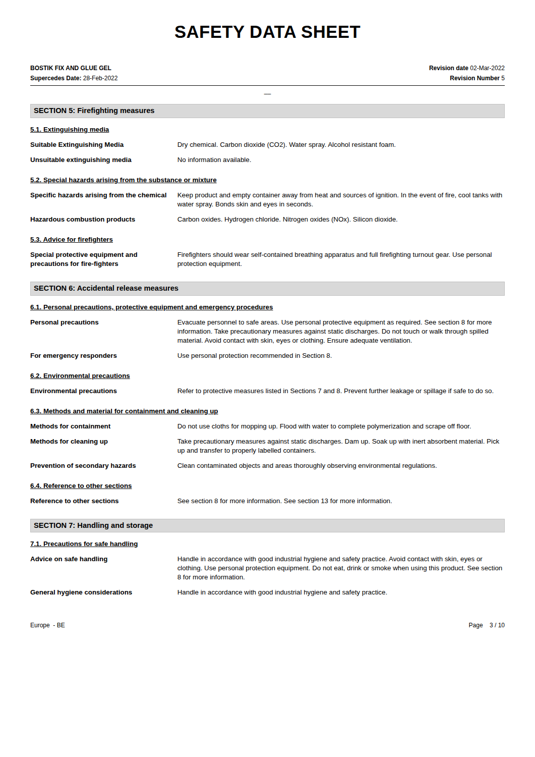SAFETY DATA SHEET
BOSTIK FIX AND GLUE GEL
Revision date 02-Mar-2022
Supercedes Date: 28-Feb-2022
Revision Number 5
__
SECTION 5: Firefighting measures
5.1. Extinguishing media
| Suitable Extinguishing Media | Dry chemical. Carbon dioxide (CO2). Water spray. Alcohol resistant foam. |
| Unsuitable extinguishing media | No information available. |
5.2. Special hazards arising from the substance or mixture
| Specific hazards arising from the chemical | Keep product and empty container away from heat and sources of ignition. In the event of fire, cool tanks with water spray. Bonds skin and eyes in seconds. |
| Hazardous combustion products | Carbon oxides. Hydrogen chloride. Nitrogen oxides (NOx). Silicon dioxide. |
5.3. Advice for firefighters
| Special protective equipment and precautions for fire-fighters | Firefighters should wear self-contained breathing apparatus and full firefighting turnout gear. Use personal protection equipment. |
SECTION 6: Accidental release measures
6.1. Personal precautions, protective equipment and emergency procedures
| Personal precautions | Evacuate personnel to safe areas. Use personal protective equipment as required. See section 8 for more information. Take precautionary measures against static discharges. Do not touch or walk through spilled material. Avoid contact with skin, eyes or clothing. Ensure adequate ventilation. |
| For emergency responders | Use personal protection recommended in Section 8. |
6.2. Environmental precautions
| Environmental precautions | Refer to protective measures listed in Sections 7 and 8. Prevent further leakage or spillage if safe to do so. |
6.3. Methods and material for containment and cleaning up
| Methods for containment | Do not use cloths for mopping up. Flood with water to complete polymerization and scrape off floor. |
| Methods for cleaning up | Take precautionary measures against static discharges. Dam up. Soak up with inert absorbent material. Pick up and transfer to properly labelled containers. |
| Prevention of secondary hazards | Clean contaminated objects and areas thoroughly observing environmental regulations. |
6.4. Reference to other sections
| Reference to other sections | See section 8 for more information. See section 13 for more information. |
SECTION 7: Handling and storage
7.1. Precautions for safe handling
| Advice on safe handling | Handle in accordance with good industrial hygiene and safety practice. Avoid contact with skin, eyes or clothing. Use personal protection equipment. Do not eat, drink or smoke when using this product. See section 8 for more information. |
| General hygiene considerations | Handle in accordance with good industrial hygiene and safety practice. |
Europe - BE
Page 3 / 10